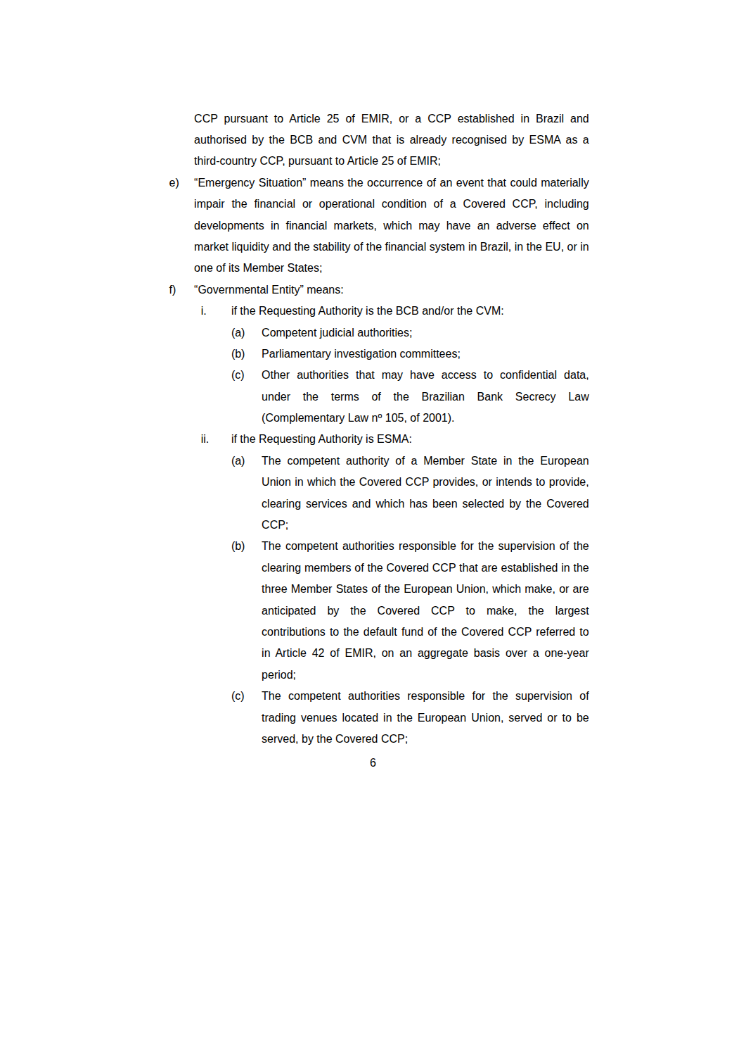CCP pursuant to Article 25 of EMIR, or a CCP established in Brazil and authorised by the BCB and CVM that is already recognised by ESMA as a third-country CCP, pursuant to Article 25 of EMIR;
e)
“Emergency Situation” means the occurrence of an event that could materially impair the financial or operational condition of a Covered CCP, including developments in financial markets, which may have an adverse effect on market liquidity and the stability of the financial system in Brazil, in the EU, or in one of its Member States;
f)
“Governmental Entity” means:
i.
if the Requesting Authority is the BCB and/or the CVM:
(a)
Competent judicial authorities;
(b)
Parliamentary investigation committees;
(c)
Other authorities that may have access to confidential data, under the terms of the Brazilian Bank Secrecy Law (Complementary Law nº 105, of 2001).
ii.
if the Requesting Authority is ESMA:
(a)
The competent authority of a Member State in the European Union in which the Covered CCP provides, or intends to provide, clearing services and which has been selected by the Covered CCP;
(b)
The competent authorities responsible for the supervision of the clearing members of the Covered CCP that are established in the three Member States of the European Union, which make, or are anticipated by the Covered CCP to make, the largest contributions to the default fund of the Covered CCP referred to in Article 42 of EMIR, on an aggregate basis over a one-year period;
(c)
The competent authorities responsible for the supervision of trading venues located in the European Union, served or to be served, by the Covered CCP;
6